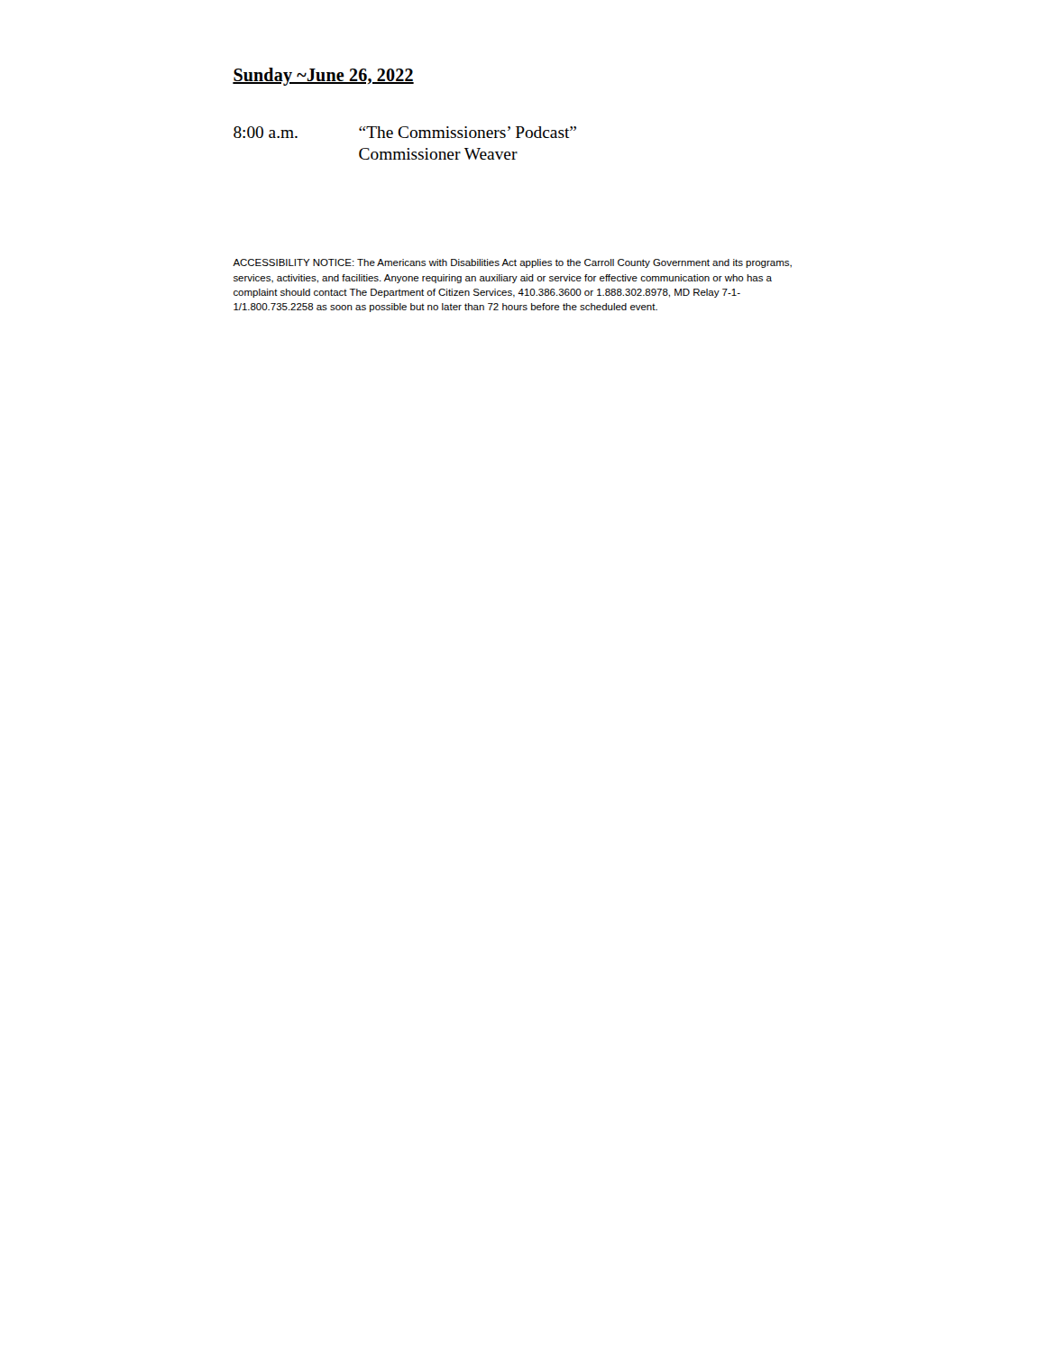Sunday ~June 26, 2022
| 8:00 a.m. | “The Commissioners’ Podcast” Commissioner Weaver |
ACCESSIBILITY NOTICE: The Americans with Disabilities Act applies to the Carroll County Government and its programs, services, activities, and facilities. Anyone requiring an auxiliary aid or service for effective communication or who has a complaint should contact The Department of Citizen Services, 410.386.3600 or 1.888.302.8978, MD Relay 7-1-1/1.800.735.2258 as soon as possible but no later than 72 hours before the scheduled event.